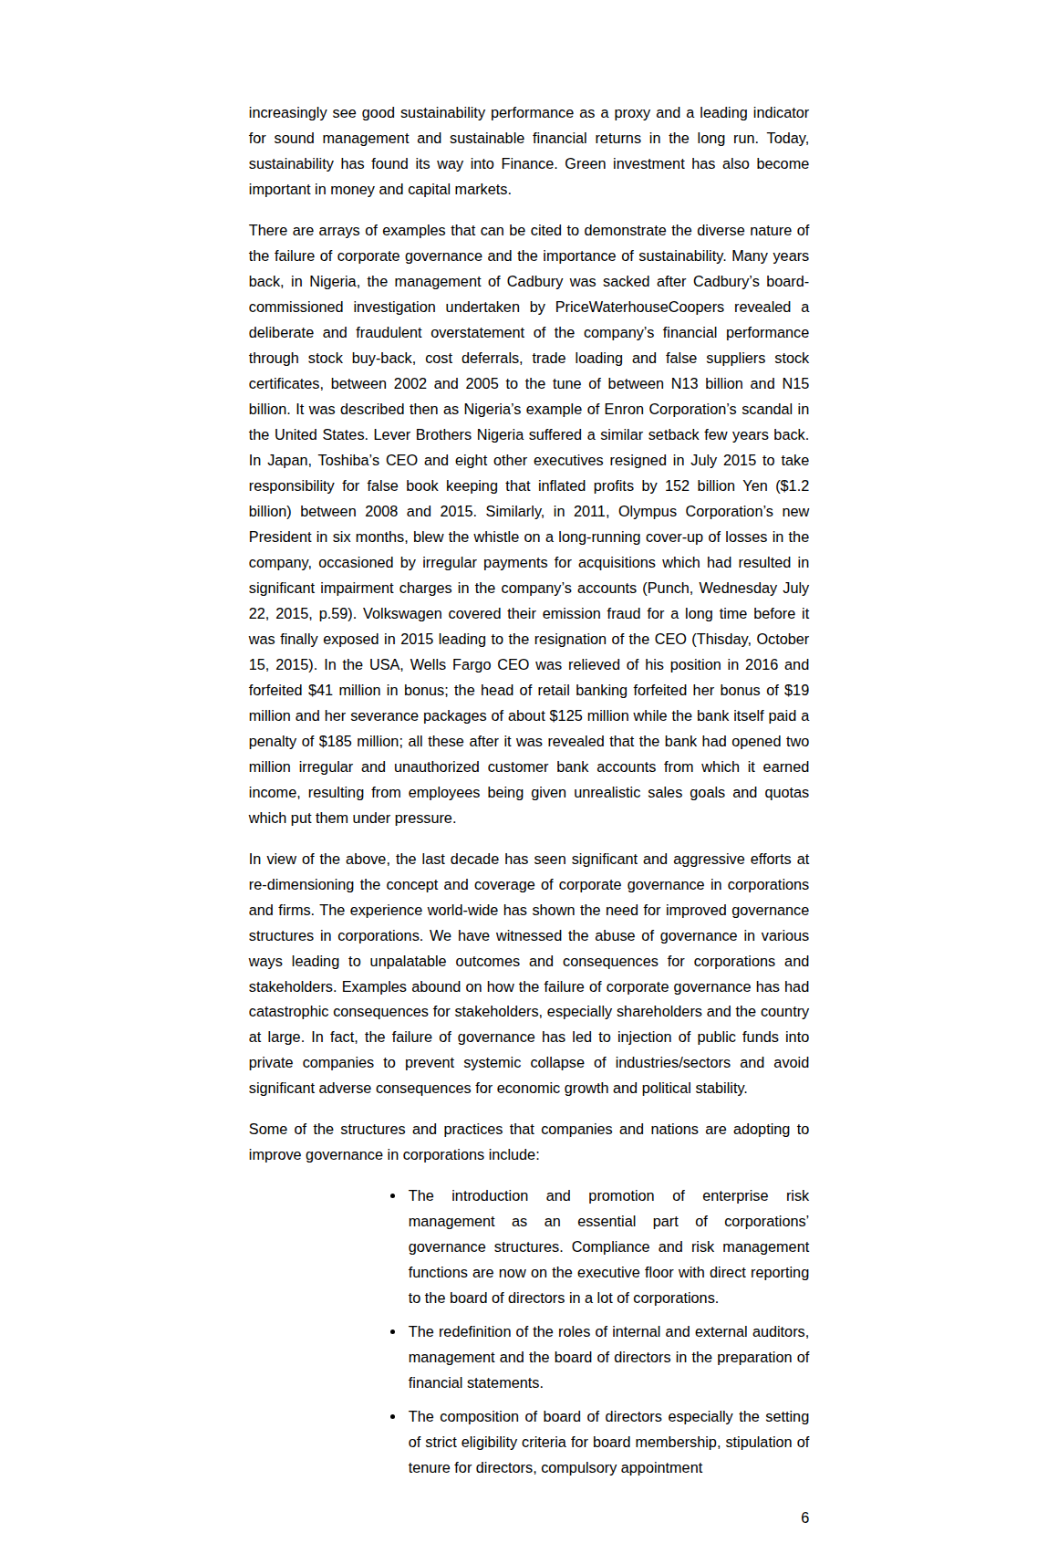increasingly see good sustainability performance as a proxy and a leading indicator for sound management and sustainable financial returns in the long run. Today, sustainability has found its way into Finance. Green investment has also become important in money and capital markets.
There are arrays of examples that can be cited to demonstrate the diverse nature of the failure of corporate governance and the importance of sustainability. Many years back, in Nigeria, the management of Cadbury was sacked after Cadbury’s board-commissioned investigation undertaken by PriceWaterhouseCoopers revealed a deliberate and fraudulent overstatement of the company’s financial performance through stock buy-back, cost deferrals, trade loading and false suppliers stock certificates, between 2002 and 2005 to the tune of between N13 billion and N15 billion. It was described then as Nigeria’s example of Enron Corporation’s scandal in the United States. Lever Brothers Nigeria suffered a similar setback few years back. In Japan, Toshiba’s CEO and eight other executives resigned in July 2015 to take responsibility for false book keeping that inflated profits by 152 billion Yen ($1.2 billion) between 2008 and 2015. Similarly, in 2011, Olympus Corporation’s new President in six months, blew the whistle on a long-running cover-up of losses in the company, occasioned by irregular payments for acquisitions which had resulted in significant impairment charges in the company’s accounts (Punch, Wednesday July 22, 2015, p.59). Volkswagen covered their emission fraud for a long time before it was finally exposed in 2015 leading to the resignation of the CEO (Thisday, October 15, 2015). In the USA, Wells Fargo CEO was relieved of his position in 2016 and forfeited $41 million in bonus; the head of retail banking forfeited her bonus of $19 million and her severance packages of about $125 million while the bank itself paid a penalty of $185 million; all these after it was revealed that the bank had opened two million irregular and unauthorized customer bank accounts from which it earned income, resulting from employees being given unrealistic sales goals and quotas which put them under pressure.
In view of the above, the last decade has seen significant and aggressive efforts at re-dimensioning the concept and coverage of corporate governance in corporations and firms. The experience world-wide has shown the need for improved governance structures in corporations. We have witnessed the abuse of governance in various ways leading to unpalatable outcomes and consequences for corporations and stakeholders. Examples abound on how the failure of corporate governance has had catastrophic consequences for stakeholders, especially shareholders and the country at large. In fact, the failure of governance has led to injection of public funds into private companies to prevent systemic collapse of industries/sectors and avoid significant adverse consequences for economic growth and political stability.
Some of the structures and practices that companies and nations are adopting to improve governance in corporations include:
The introduction and promotion of enterprise risk management as an essential part of corporations’ governance structures. Compliance and risk management functions are now on the executive floor with direct reporting to the board of directors in a lot of corporations.
The redefinition of the roles of internal and external auditors, management and the board of directors in the preparation of financial statements.
The composition of board of directors especially the setting of strict eligibility criteria for board membership, stipulation of tenure for directors, compulsory appointment
6